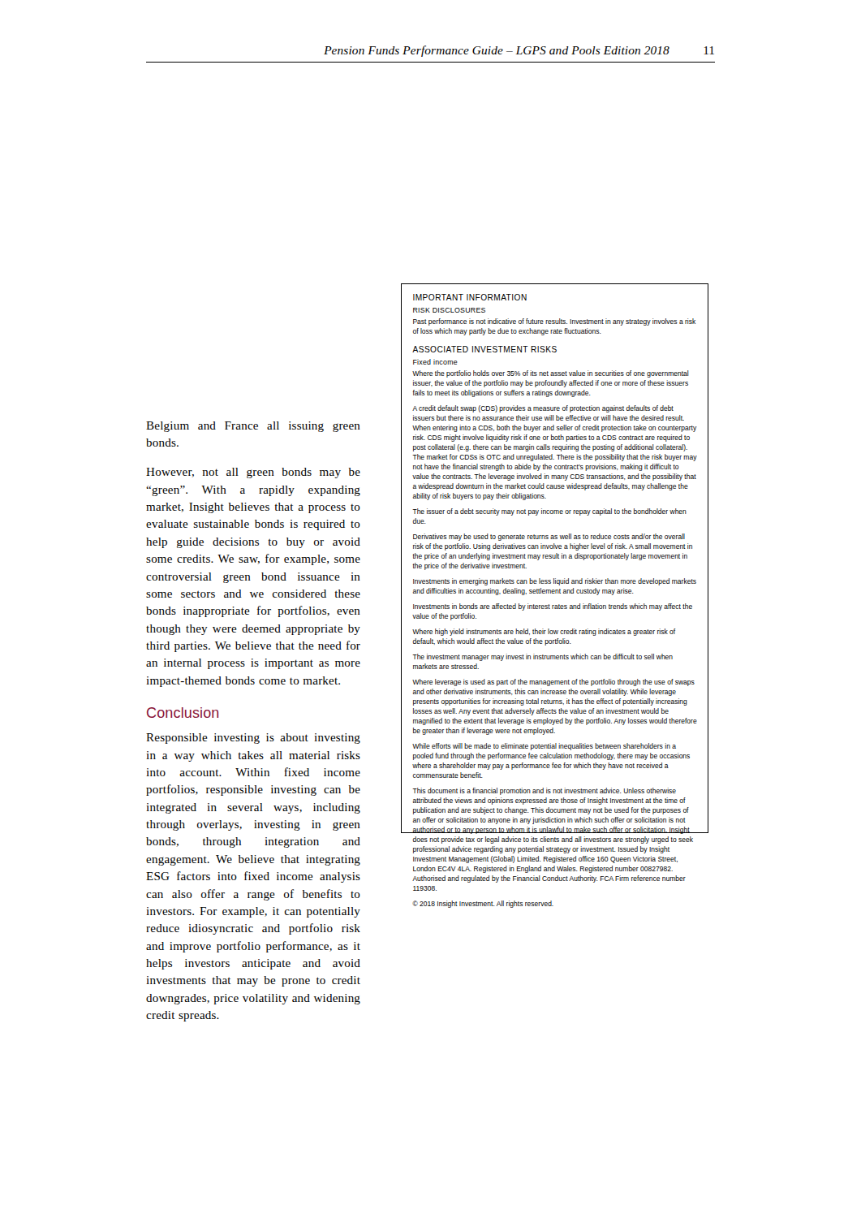Pension Funds Performance Guide – LGPS and Pools Edition 2018
11
Belgium and France all issuing green bonds.
However, not all green bonds may be “green”. With a rapidly expanding market, Insight believes that a process to evaluate sustainable bonds is required to help guide decisions to buy or avoid some credits. We saw, for example, some controversial green bond issuance in some sectors and we considered these bonds inappropriate for portfolios, even though they were deemed appropriate by third parties. We believe that the need for an internal process is important as more impact-themed bonds come to market.
Conclusion
Responsible investing is about investing in a way which takes all material risks into account. Within fixed income portfolios, responsible investing can be integrated in several ways, including through overlays, investing in green bonds, through integration and engagement. We believe that integrating ESG factors into fixed income analysis can also offer a range of benefits to investors. For example, it can potentially reduce idiosyncratic and portfolio risk and improve portfolio performance, as it helps investors anticipate and avoid investments that may be prone to credit downgrades, price volatility and widening credit spreads.
IMPORTANT INFORMATION
RISK DISCLOSURES
Past performance is not indicative of future results. Investment in any strategy involves a risk of loss which may partly be due to exchange rate fluctuations.
ASSOCIATED INVESTMENT RISKS
Fixed income
Where the portfolio holds over 35% of its net asset value in securities of one governmental issuer, the value of the portfolio may be profoundly affected if one or more of these issuers fails to meet its obligations or suffers a ratings downgrade.
A credit default swap (CDS) provides a measure of protection against defaults of debt issuers but there is no assurance their use will be effective or will have the desired result. When entering into a CDS, both the buyer and seller of credit protection take on counterparty risk. CDS might involve liquidity risk if one or both parties to a CDS contract are required to post collateral (e.g. there can be margin calls requiring the posting of additional collateral). The market for CDSs is OTC and unregulated. There is the possibility that the risk buyer may not have the financial strength to abide by the contract's provisions, making it difficult to value the contracts. The leverage involved in many CDS transactions, and the possibility that a widespread downturn in the market could cause widespread defaults, may challenge the ability of risk buyers to pay their obligations.
The issuer of a debt security may not pay income or repay capital to the bondholder when due.
Derivatives may be used to generate returns as well as to reduce costs and/or the overall risk of the portfolio. Using derivatives can involve a higher level of risk. A small movement in the price of an underlying investment may result in a disproportionately large movement in the price of the derivative investment.
Investments in emerging markets can be less liquid and riskier than more developed markets and difficulties in accounting, dealing, settlement and custody may arise.
Investments in bonds are affected by interest rates and inflation trends which may affect the value of the portfolio.
Where high yield instruments are held, their low credit rating indicates a greater risk of default, which would affect the value of the portfolio.
The investment manager may invest in instruments which can be difficult to sell when markets are stressed.
Where leverage is used as part of the management of the portfolio through the use of swaps and other derivative instruments, this can increase the overall volatility. While leverage presents opportunities for increasing total returns, it has the effect of potentially increasing losses as well. Any event that adversely affects the value of an investment would be magnified to the extent that leverage is employed by the portfolio. Any losses would therefore be greater than if leverage were not employed.
While efforts will be made to eliminate potential inequalities between shareholders in a pooled fund through the performance fee calculation methodology, there may be occasions where a shareholder may pay a performance fee for which they have not received a commensurate benefit.
This document is a financial promotion and is not investment advice. Unless otherwise attributed the views and opinions expressed are those of Insight Investment at the time of publication and are subject to change. This document may not be used for the purposes of an offer or solicitation to anyone in any jurisdiction in which such offer or solicitation is not authorised or to any person to whom it is unlawful to make such offer or solicitation. Insight does not provide tax or legal advice to its clients and all investors are strongly urged to seek professional advice regarding any potential strategy or investment. Issued by Insight Investment Management (Global) Limited. Registered office 160 Queen Victoria Street, London EC4V 4LA. Registered in England and Wales. Registered number 00827982. Authorised and regulated by the Financial Conduct Authority. FCA Firm reference number 119308.
© 2018 Insight Investment. All rights reserved.